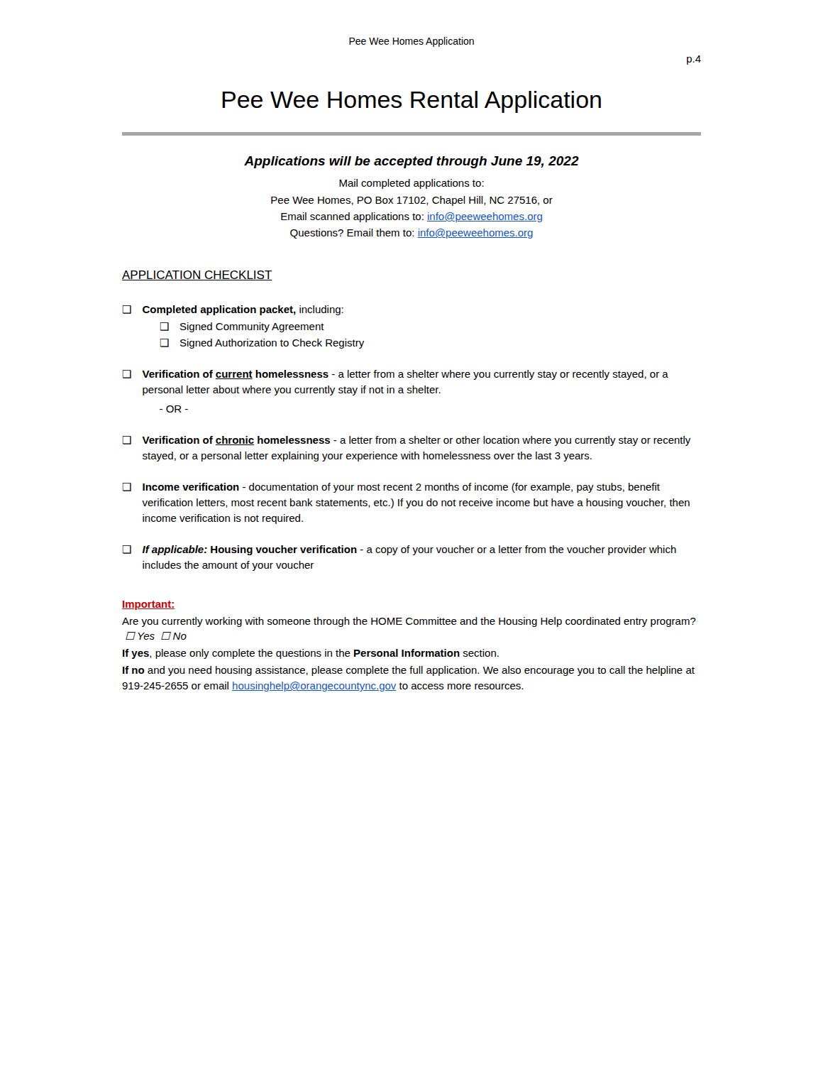Pee Wee Homes Application
p.4
Pee Wee Homes Rental Application
Applications will be accepted through June 19, 2022
Mail completed applications to:
Pee Wee Homes, PO Box 17102, Chapel Hill, NC 27516, or
Email scanned applications to: info@peeweehomes.org
Questions? Email them to: info@peeweehomes.org
APPLICATION CHECKLIST
Completed application packet, including:
Signed Community Agreement
Signed Authorization to Check Registry
Verification of current homelessness - a letter from a shelter where you currently stay or recently stayed, or a personal letter about where you currently stay if not in a shelter.
- OR -
Verification of chronic homelessness - a letter from a shelter or other location where you currently stay or recently stayed, or a personal letter explaining your experience with homelessness over the last 3 years.
Income verification - documentation of your most recent 2 months of income (for example, pay stubs, benefit verification letters, most recent bank statements, etc.) If you do not receive income but have a housing voucher, then income verification is not required.
If applicable: Housing voucher verification - a copy of your voucher or a letter from the voucher provider which includes the amount of your voucher
Important:
Are you currently working with someone through the HOME Committee and the Housing Help coordinated entry program? ☐ Yes ☐ No
If yes, please only complete the questions in the Personal Information section.
If no and you need housing assistance, please complete the full application. We also encourage you to call the helpline at 919-245-2655 or email housinghelp@orangecountync.gov to access more resources.